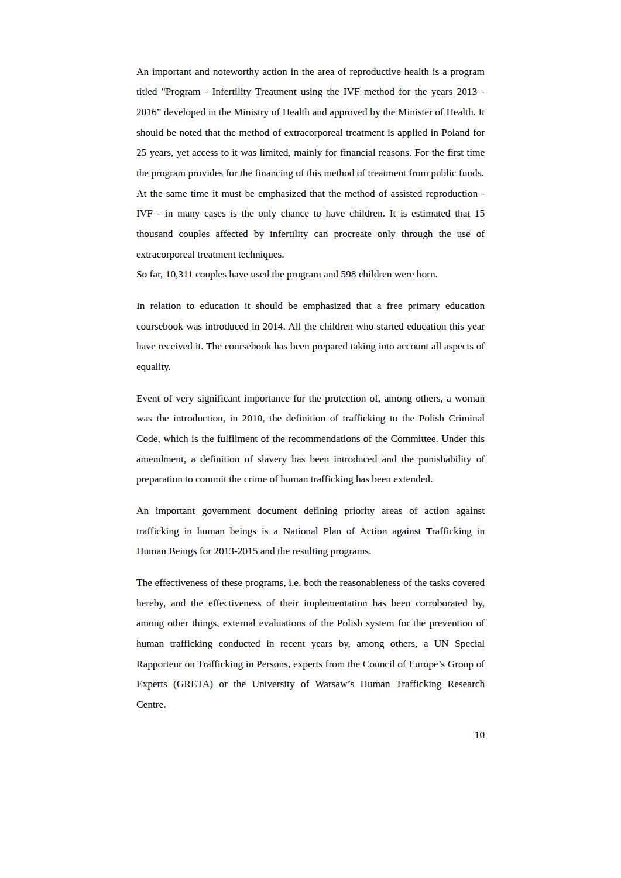An important and noteworthy action in the area of reproductive health is a program titled "Program - Infertility Treatment using the IVF method for the years 2013 - 2016” developed in the Ministry of Health and approved by the Minister of Health. It should be noted that the method of extracorporeal treatment is applied in Poland for 25 years, yet access to it was limited, mainly for financial reasons. For the first time the program provides for the financing of this method of treatment from public funds.
At the same time it must be emphasized that the method of assisted reproduction - IVF - in many cases is the only chance to have children. It is estimated that 15 thousand couples affected by infertility can procreate only through the use of extracorporeal treatment techniques.
So far, 10,311 couples have used the program and 598 children were born.
In relation to education it should be emphasized that a free primary education coursebook was introduced in 2014. All the children who started education this year have received it. The coursebook has been prepared taking into account all aspects of equality.
Event of very significant importance for the protection of, among others, a woman was the introduction, in 2010, the definition of trafficking to the Polish Criminal Code, which is the fulfilment of the recommendations of the Committee. Under this amendment, a definition of slavery has been introduced and the punishability of preparation to commit the crime of human trafficking has been extended.
An important government document defining priority areas of action against trafficking in human beings is a National Plan of Action against Trafficking in Human Beings for 2013-2015 and the resulting programs.
The effectiveness of these programs, i.e. both the reasonableness of the tasks covered hereby, and the effectiveness of their implementation has been corroborated by, among other things, external evaluations of the Polish system for the prevention of human trafficking conducted in recent years by, among others, a UN Special Rapporteur on Trafficking in Persons, experts from the Council of Europe’s Group of Experts (GRETA) or the University of Warsaw’s Human Trafficking Research Centre.
10